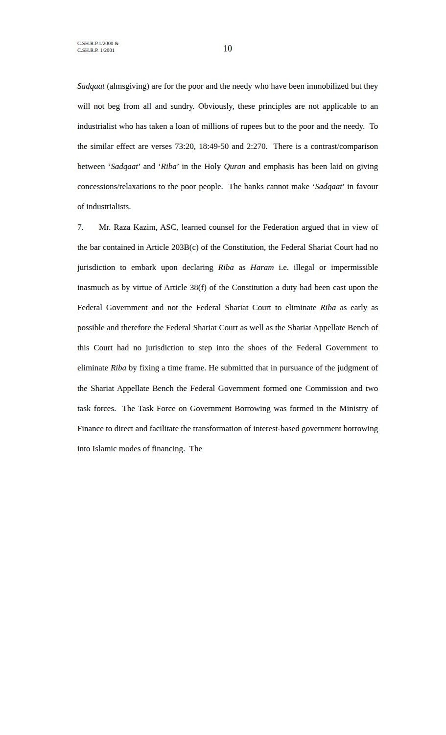C.SH.R.P.1/2000 &
C.SH.R.P. 1/2001
10
Sadqaat (almsgiving) are for the poor and the needy who have been immobilized but they will not beg from all and sundry. Obviously, these principles are not applicable to an industrialist who has taken a loan of millions of rupees but to the poor and the needy. To the similar effect are verses 73:20, 18:49-50 and 2:270. There is a contrast/comparison between ‘Sadqaat’ and ‘Riba’ in the Holy Quran and emphasis has been laid on giving concessions/relaxations to the poor people. The banks cannot make ‘Sadqaat’ in favour of industrialists.
7. Mr. Raza Kazim, ASC, learned counsel for the Federation argued that in view of the bar contained in Article 203B(c) of the Constitution, the Federal Shariat Court had no jurisdiction to embark upon declaring Riba as Haram i.e. illegal or impermissible inasmuch as by virtue of Article 38(f) of the Constitution a duty had been cast upon the Federal Government and not the Federal Shariat Court to eliminate Riba as early as possible and therefore the Federal Shariat Court as well as the Shariat Appellate Bench of this Court had no jurisdiction to step into the shoes of the Federal Government to eliminate Riba by fixing a time frame. He submitted that in pursuance of the judgment of the Shariat Appellate Bench the Federal Government formed one Commission and two task forces. The Task Force on Government Borrowing was formed in the Ministry of Finance to direct and facilitate the transformation of interest-based government borrowing into Islamic modes of financing. The